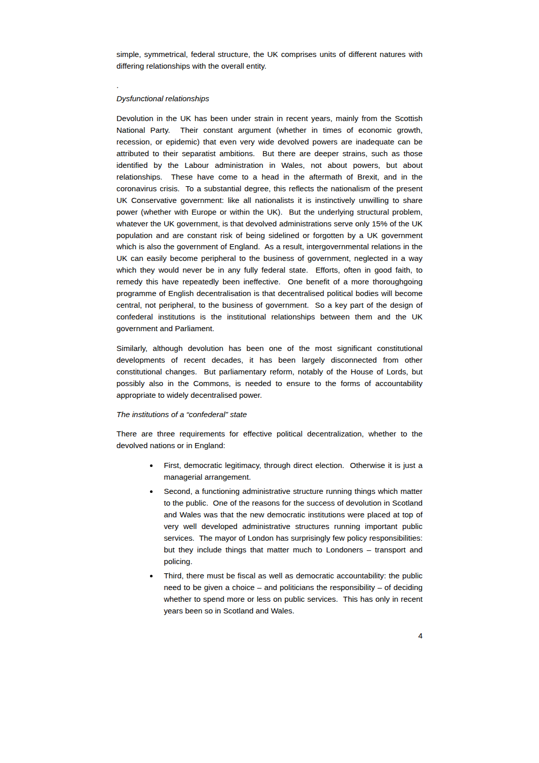simple, symmetrical, federal structure, the UK comprises units of different natures with differing relationships with the overall entity.
.
Dysfunctional relationships
Devolution in the UK has been under strain in recent years, mainly from the Scottish National Party. Their constant argument (whether in times of economic growth, recession, or epidemic) that even very wide devolved powers are inadequate can be attributed to their separatist ambitions. But there are deeper strains, such as those identified by the Labour administration in Wales, not about powers, but about relationships. These have come to a head in the aftermath of Brexit, and in the coronavirus crisis. To a substantial degree, this reflects the nationalism of the present UK Conservative government: like all nationalists it is instinctively unwilling to share power (whether with Europe or within the UK). But the underlying structural problem, whatever the UK government, is that devolved administrations serve only 15% of the UK population and are constant risk of being sidelined or forgotten by a UK government which is also the government of England. As a result, intergovernmental relations in the UK can easily become peripheral to the business of government, neglected in a way which they would never be in any fully federal state. Efforts, often in good faith, to remedy this have repeatedly been ineffective. One benefit of a more thoroughgoing programme of English decentralisation is that decentralised political bodies will become central, not peripheral, to the business of government. So a key part of the design of confederal institutions is the institutional relationships between them and the UK government and Parliament.
Similarly, although devolution has been one of the most significant constitutional developments of recent decades, it has been largely disconnected from other constitutional changes. But parliamentary reform, notably of the House of Lords, but possibly also in the Commons, is needed to ensure to the forms of accountability appropriate to widely decentralised power.
The institutions of a “confederal” state
There are three requirements for effective political decentralization, whether to the devolved nations or in England:
First, democratic legitimacy, through direct election. Otherwise it is just a managerial arrangement.
Second, a functioning administrative structure running things which matter to the public. One of the reasons for the success of devolution in Scotland and Wales was that the new democratic institutions were placed at top of very well developed administrative structures running important public services. The mayor of London has surprisingly few policy responsibilities: but they include things that matter much to Londoners – transport and policing.
Third, there must be fiscal as well as democratic accountability: the public need to be given a choice – and politicians the responsibility – of deciding whether to spend more or less on public services. This has only in recent years been so in Scotland and Wales.
4